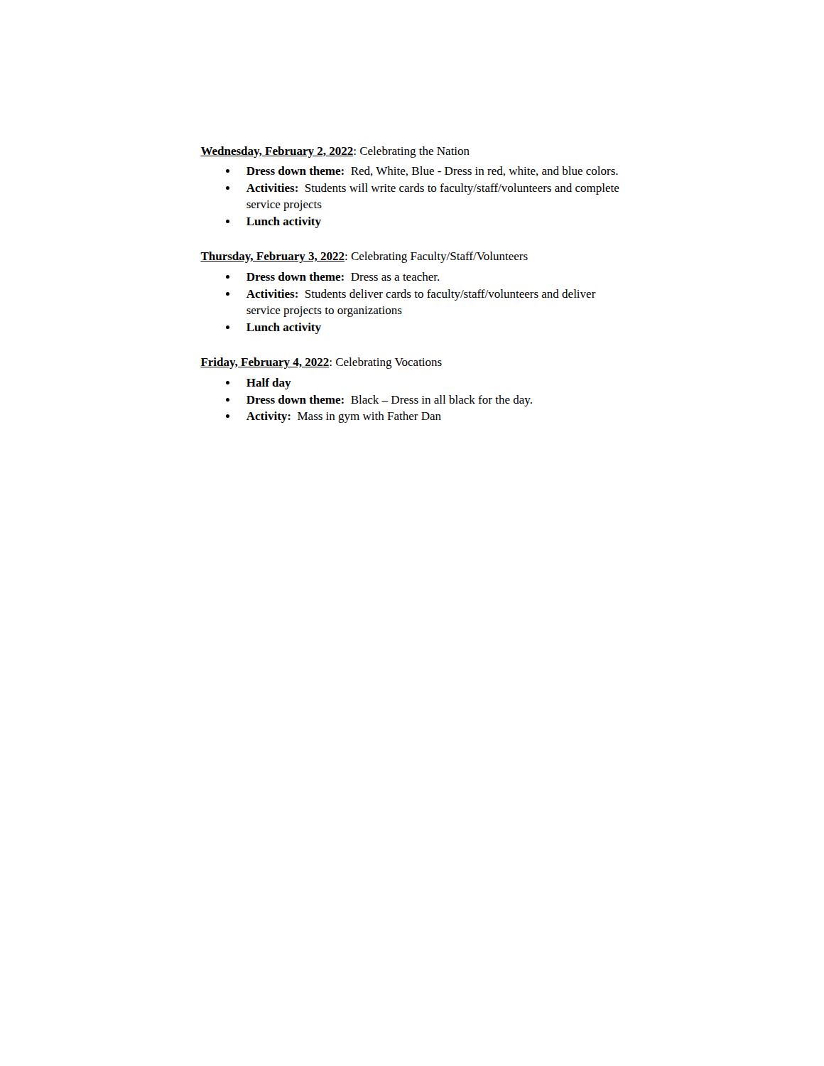Wednesday, February 2, 2022: Celebrating the Nation
Dress down theme: Red, White, Blue - Dress in red, white, and blue colors.
Activities: Students will write cards to faculty/staff/volunteers and complete service projects
Lunch activity
Thursday, February 3, 2022: Celebrating Faculty/Staff/Volunteers
Dress down theme: Dress as a teacher.
Activities: Students deliver cards to faculty/staff/volunteers and deliver service projects to organizations
Lunch activity
Friday, February 4, 2022: Celebrating Vocations
Half day
Dress down theme: Black – Dress in all black for the day.
Activity: Mass in gym with Father Dan